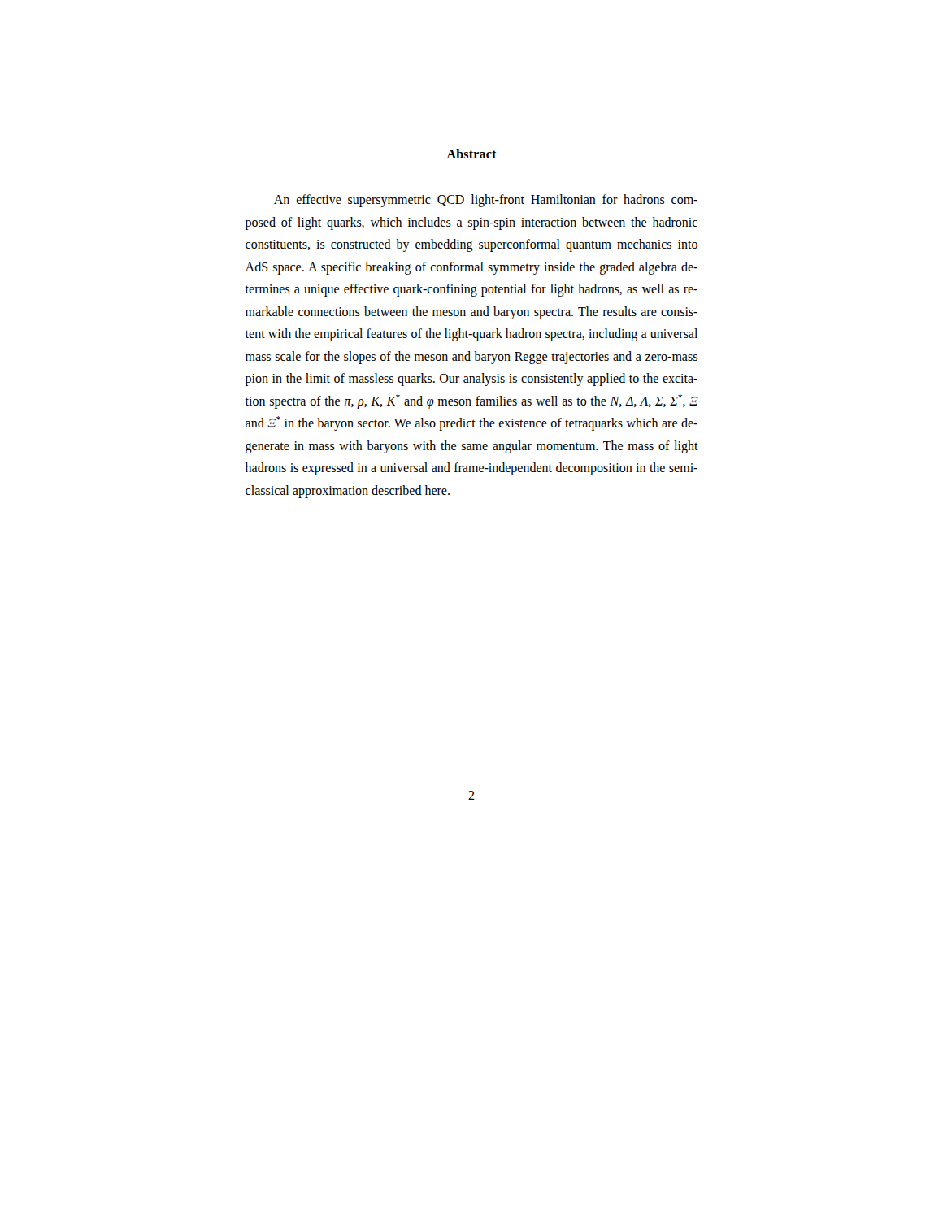Abstract
An effective supersymmetric QCD light-front Hamiltonian for hadrons composed of light quarks, which includes a spin-spin interaction between the hadronic constituents, is constructed by embedding superconformal quantum mechanics into AdS space. A specific breaking of conformal symmetry inside the graded algebra determines a unique effective quark-confining potential for light hadrons, as well as remarkable connections between the meson and baryon spectra. The results are consistent with the empirical features of the light-quark hadron spectra, including a universal mass scale for the slopes of the meson and baryon Regge trajectories and a zero-mass pion in the limit of massless quarks. Our analysis is consistently applied to the excitation spectra of the π, ρ, K, K* and φ meson families as well as to the N, Δ, Λ, Σ, Σ*, Ξ and Ξ* in the baryon sector. We also predict the existence of tetraquarks which are degenerate in mass with baryons with the same angular momentum. The mass of light hadrons is expressed in a universal and frame-independent decomposition in the semiclassical approximation described here.
2